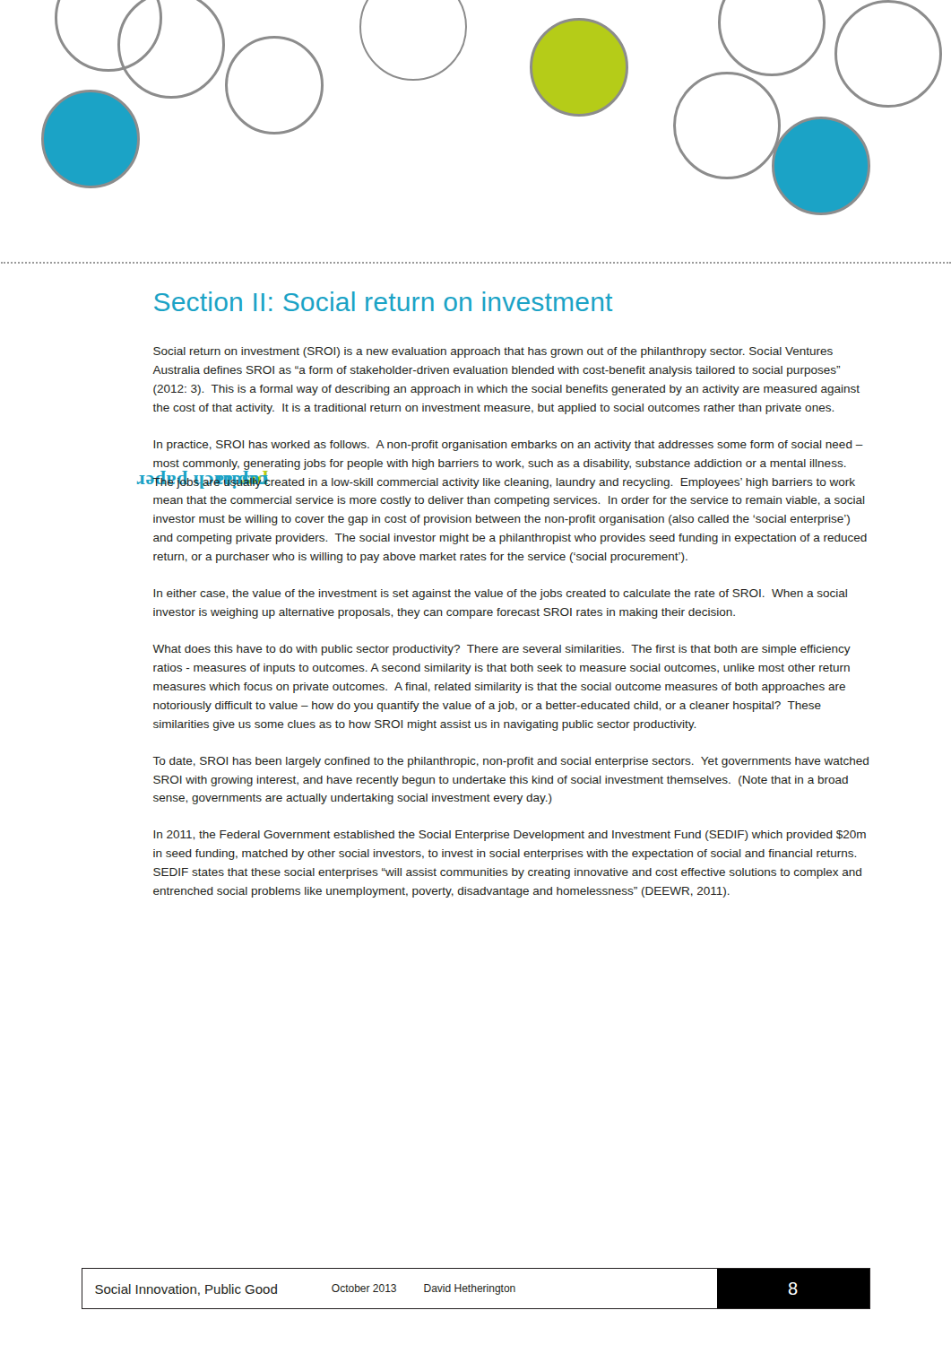per capita research paper
Section II: Social return on investment
Social return on investment (SROI) is a new evaluation approach that has grown out of the philanthropy sector. Social Ventures Australia defines SROI as “a form of stakeholder-driven evaluation blended with cost-benefit analysis tailored to social purposes” (2012: 3). This is a formal way of describing an approach in which the social benefits generated by an activity are measured against the cost of that activity. It is a traditional return on investment measure, but applied to social outcomes rather than private ones.
In practice, SROI has worked as follows. A non-profit organisation embarks on an activity that addresses some form of social need – most commonly, generating jobs for people with high barriers to work, such as a disability, substance addiction or a mental illness. The jobs are usually created in a low-skill commercial activity like cleaning, laundry and recycling. Employees’ high barriers to work mean that the commercial service is more costly to deliver than competing services. In order for the service to remain viable, a social investor must be willing to cover the gap in cost of provision between the non-profit organisation (also called the ‘social enterprise’) and competing private providers. The social investor might be a philanthropist who provides seed funding in expectation of a reduced return, or a purchaser who is willing to pay above market rates for the service (‘social procurement’).
In either case, the value of the investment is set against the value of the jobs created to calculate the rate of SROI. When a social investor is weighing up alternative proposals, they can compare forecast SROI rates in making their decision.
What does this have to do with public sector productivity? There are several similarities. The first is that both are simple efficiency ratios - measures of inputs to outcomes. A second similarity is that both seek to measure social outcomes, unlike most other return measures which focus on private outcomes. A final, related similarity is that the social outcome measures of both approaches are notoriously difficult to value – how do you quantify the value of a job, or a better-educated child, or a cleaner hospital? These similarities give us some clues as to how SROI might assist us in navigating public sector productivity.
To date, SROI has been largely confined to the philanthropic, non-profit and social enterprise sectors. Yet governments have watched SROI with growing interest, and have recently begun to undertake this kind of social investment themselves. (Note that in a broad sense, governments are actually undertaking social investment every day.)
In 2011, the Federal Government established the Social Enterprise Development and Investment Fund (SEDIF) which provided $20m in seed funding, matched by other social investors, to invest in social enterprises with the expectation of social and financial returns. SEDIF states that these social enterprises “will assist communities by creating innovative and cost effective solutions to complex and entrenched social problems like unemployment, poverty, disadvantage and homelessness” (DEEWR, 2011).
Social Innovation, Public Good October 2013 David Hetherington
8